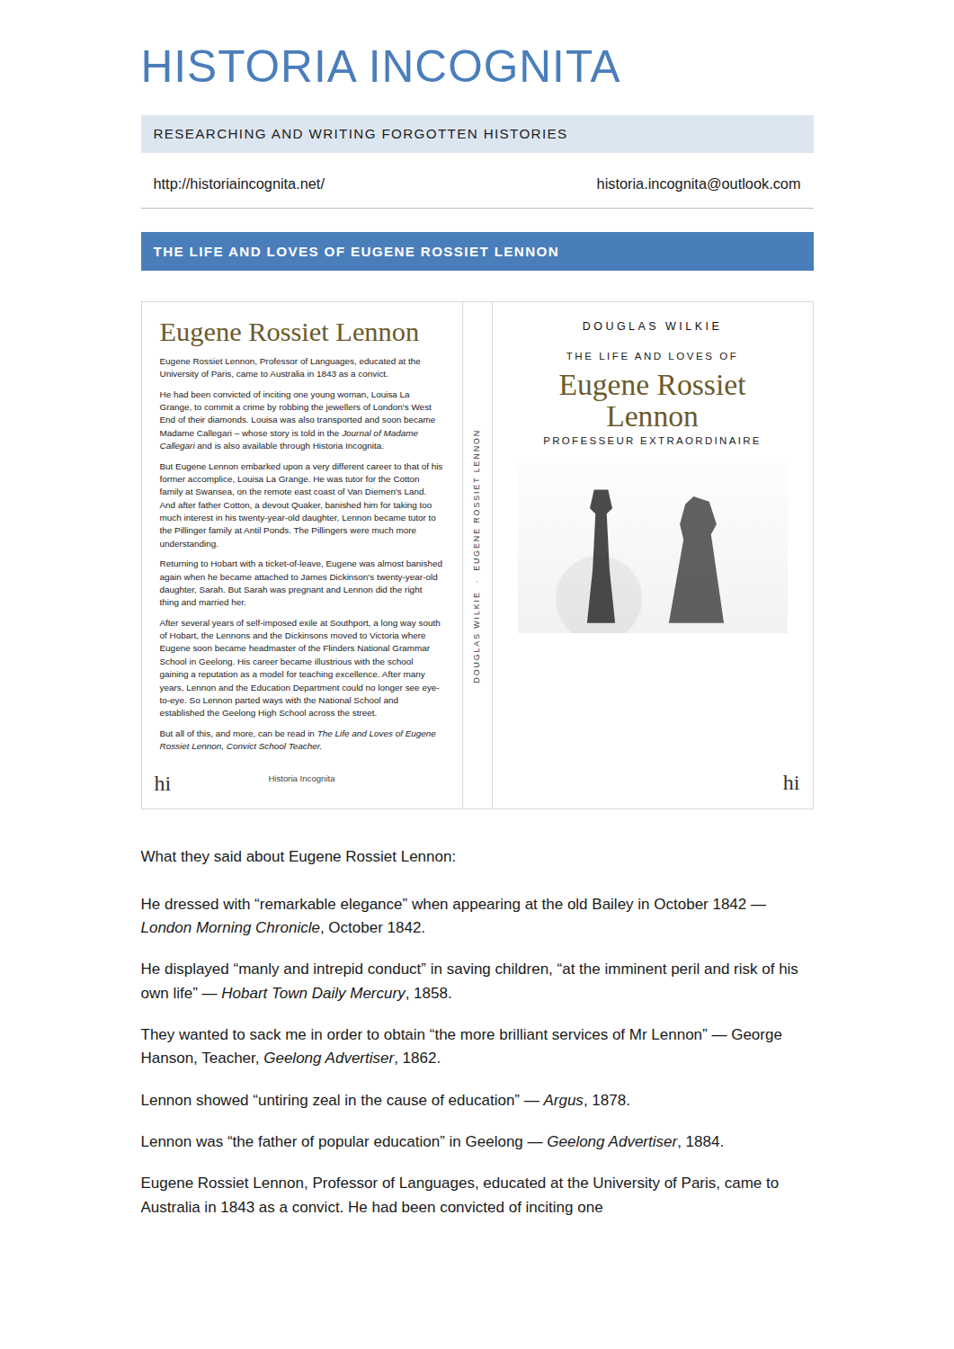HISTORIA INCOGNITA
Researching and writing forgotten histories
http://historiaincognita.net/ historia.incognita@outlook.com
The Life and Loves of Eugene Rossiet Lennon
Eugene Rossiet Lennon
Eugene Rossiet Lennon, Professor of Languages, educated at the University of Paris, came to Australia in 1843 as a convict.
He had been convicted of inciting one young woman, Louisa La Grange, to commit a crime by robbing the jewellers of London's West End of their diamonds. Louisa was also transported and soon became Madame Callegari – whose story is told in the Journal of Madame Callegari and is also available through Historia Incognita.
But Eugene Lennon embarked upon a very different career to that of his former accomplice, Louisa La Grange. He was tutor for the Cotton family at Swansea, on the remote east coast of Van Diemen's Land. And after father Cotton, a devout Quaker, banished him for taking too much interest in his twenty-year-old daughter, Lennon became tutor to the Pillinger family at Antil Ponds. The Pillingers were much more understanding.
Returning to Hobart with a ticket-of-leave, Eugene was almost banished again when he became attached to James Dickinson's twenty-year-old daughter, Sarah. But Sarah was pregnant and Lennon did the right thing and married her.
After several years of self-imposed exile at Southport, a long way south of Hobart, the Lennons and the Dickinsons moved to Victoria where Eugene soon became headmaster of the Flinders National Grammar School in Geelong. His career became illustrious with the school gaining a reputation as a model for teaching excellence. After many years, Lennon and the Education Department could no longer see eye-to-eye. So Lennon parted ways with the National School and established the Geelong High School across the street.
But all of this, and more, can be read in The Life and Loves of Eugene Rossiet Lennon, Convict School Teacher.
Historia Incognita
hi
Douglas Wilkie · Eugene Rossiet Lennon
Douglas Wilkie
The Life and Loves of
Eugene Rossiet Lennon
Professeur Extraordinaire
hi
What they said about Eugene Rossiet Lennon:
He dressed with “remarkable elegance” when appearing at the old Bailey in October 1842 — London Morning Chronicle, October 1842.
He displayed “manly and intrepid conduct” in saving children, “at the imminent peril and risk of his own life” — Hobart Town Daily Mercury, 1858.
They wanted to sack me in order to obtain “the more brilliant services of Mr Lennon” — George Hanson, Teacher, Geelong Advertiser, 1862.
Lennon showed “untiring zeal in the cause of education” — Argus, 1878.
Lennon was “the father of popular education” in Geelong — Geelong Advertiser, 1884.
Eugene Rossiet Lennon, Professor of Languages, educated at the University of Paris, came to Australia in 1843 as a convict. He had been convicted of inciting one